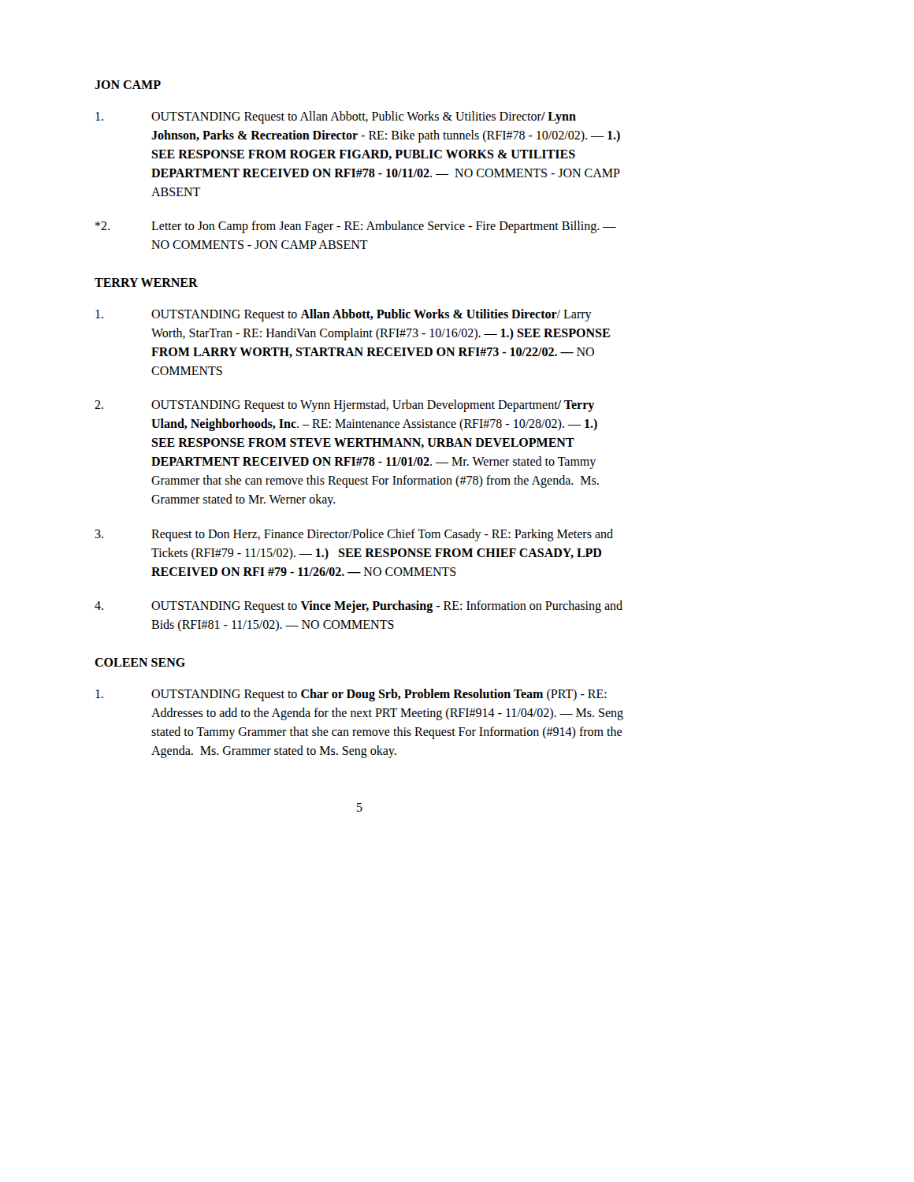JON CAMP
1.
OUTSTANDING Request to Allan Abbott, Public Works & Utilities Director/ Lynn Johnson, Parks & Recreation Director - RE: Bike path tunnels (RFI#78 - 10/02/02). — 1.) SEE RESPONSE FROM ROGER FIGARD, PUBLIC WORKS & UTILITIES DEPARTMENT RECEIVED ON RFI#78 - 10/11/02. — NO COMMENTS - JON CAMP ABSENT
*2.
Letter to Jon Camp from Jean Fager - RE: Ambulance Service - Fire Department Billing. — NO COMMENTS - JON CAMP ABSENT
TERRY WERNER
1.
OUTSTANDING Request to Allan Abbott, Public Works & Utilities Director/ Larry Worth, StarTran - RE: HandiVan Complaint (RFI#73 - 10/16/02). — 1.) SEE RESPONSE FROM LARRY WORTH, STARTRAN RECEIVED ON RFI#73 - 10/22/02. — NO COMMENTS
2.
OUTSTANDING Request to Wynn Hjermstad, Urban Development Department/ Terry Uland, Neighborhoods, Inc. – RE: Maintenance Assistance (RFI#78 - 10/28/02). — 1.) SEE RESPONSE FROM STEVE WERTHMANN, URBAN DEVELOPMENT DEPARTMENT RECEIVED ON RFI#78 - 11/01/02. — Mr. Werner stated to Tammy Grammer that she can remove this Request For Information (#78) from the Agenda. Ms. Grammer stated to Mr. Werner okay.
3.
Request to Don Herz, Finance Director/Police Chief Tom Casady - RE: Parking Meters and Tickets (RFI#79 - 11/15/02). — 1.) SEE RESPONSE FROM CHIEF CASADY, LPD RECEIVED ON RFI #79 - 11/26/02. — NO COMMENTS
4.
OUTSTANDING Request to Vince Mejer, Purchasing - RE: Information on Purchasing and Bids (RFI#81 - 11/15/02). — NO COMMENTS
COLEEN SENG
1.
OUTSTANDING Request to Char or Doug Srb, Problem Resolution Team (PRT) - RE: Addresses to add to the Agenda for the next PRT Meeting (RFI#914 - 11/04/02). — Ms. Seng stated to Tammy Grammer that she can remove this Request For Information (#914) from the Agenda. Ms. Grammer stated to Ms. Seng okay.
5